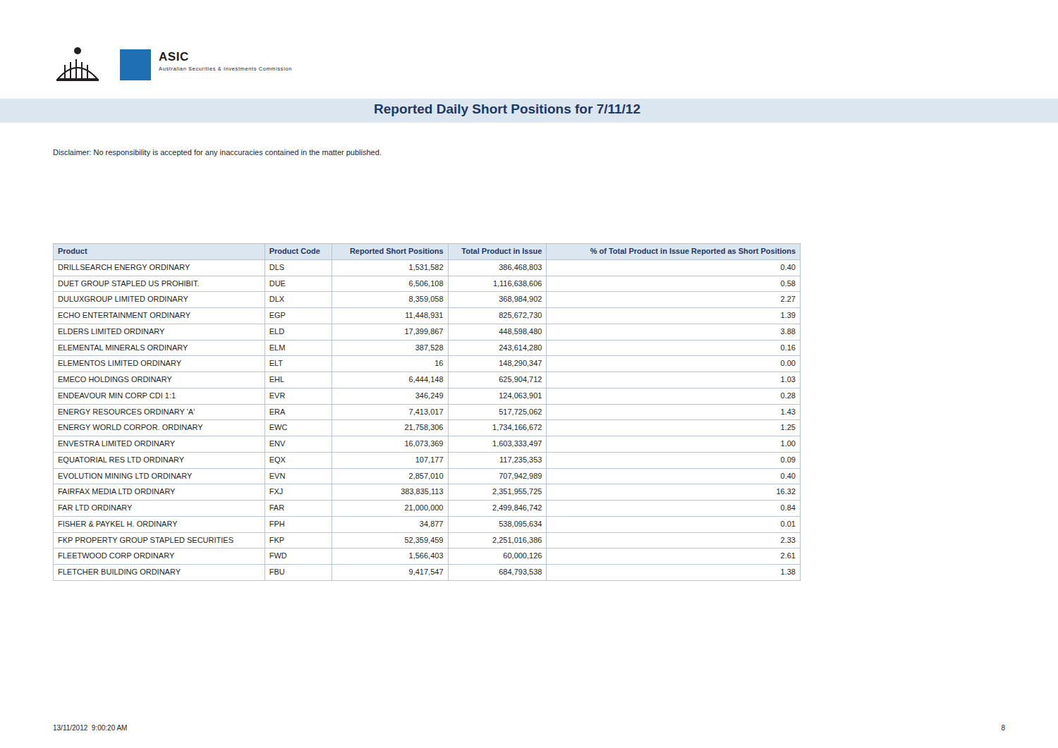ASIC
Australian Securities & Investments Commission
Reported Daily Short Positions for 7/11/12
Disclaimer: No responsibility is accepted for any inaccuracies contained in the matter published.
| Product | Product Code | Reported Short Positions | Total Product in Issue | % of Total Product in Issue Reported as Short Positions |
| --- | --- | --- | --- | --- |
| DRILLSEARCH ENERGY ORDINARY | DLS | 1,531,582 | 386,468,803 | 0.40 |
| DUET GROUP STAPLED US PROHIBIT. | DUE | 6,506,108 | 1,116,638,606 | 0.58 |
| DULUXGROUP LIMITED ORDINARY | DLX | 8,359,058 | 368,984,902 | 2.27 |
| ECHO ENTERTAINMENT ORDINARY | EGP | 11,448,931 | 825,672,730 | 1.39 |
| ELDERS LIMITED ORDINARY | ELD | 17,399,867 | 448,598,480 | 3.88 |
| ELEMENTAL MINERALS ORDINARY | ELM | 387,528 | 243,614,280 | 0.16 |
| ELEMENTOS LIMITED ORDINARY | ELT | 16 | 148,290,347 | 0.00 |
| EMECO HOLDINGS ORDINARY | EHL | 6,444,148 | 625,904,712 | 1.03 |
| ENDEAVOUR MIN CORP CDI 1:1 | EVR | 346,249 | 124,063,901 | 0.28 |
| ENERGY RESOURCES ORDINARY 'A' | ERA | 7,413,017 | 517,725,062 | 1.43 |
| ENERGY WORLD CORPOR. ORDINARY | EWC | 21,758,306 | 1,734,166,672 | 1.25 |
| ENVESTRA LIMITED ORDINARY | ENV | 16,073,369 | 1,603,333,497 | 1.00 |
| EQUATORIAL RES LTD ORDINARY | EQX | 107,177 | 117,235,353 | 0.09 |
| EVOLUTION MINING LTD ORDINARY | EVN | 2,857,010 | 707,942,989 | 0.40 |
| FAIRFAX MEDIA LTD ORDINARY | FXJ | 383,835,113 | 2,351,955,725 | 16.32 |
| FAR LTD ORDINARY | FAR | 21,000,000 | 2,499,846,742 | 0.84 |
| FISHER & PAYKEL H. ORDINARY | FPH | 34,877 | 538,095,634 | 0.01 |
| FKP PROPERTY GROUP STAPLED SECURITIES | FKP | 52,359,459 | 2,251,016,386 | 2.33 |
| FLEETWOOD CORP ORDINARY | FWD | 1,566,403 | 60,000,126 | 2.61 |
| FLETCHER BUILDING ORDINARY | FBU | 9,417,547 | 684,793,538 | 1.38 |
13/11/2012 9:00:20 AM
8